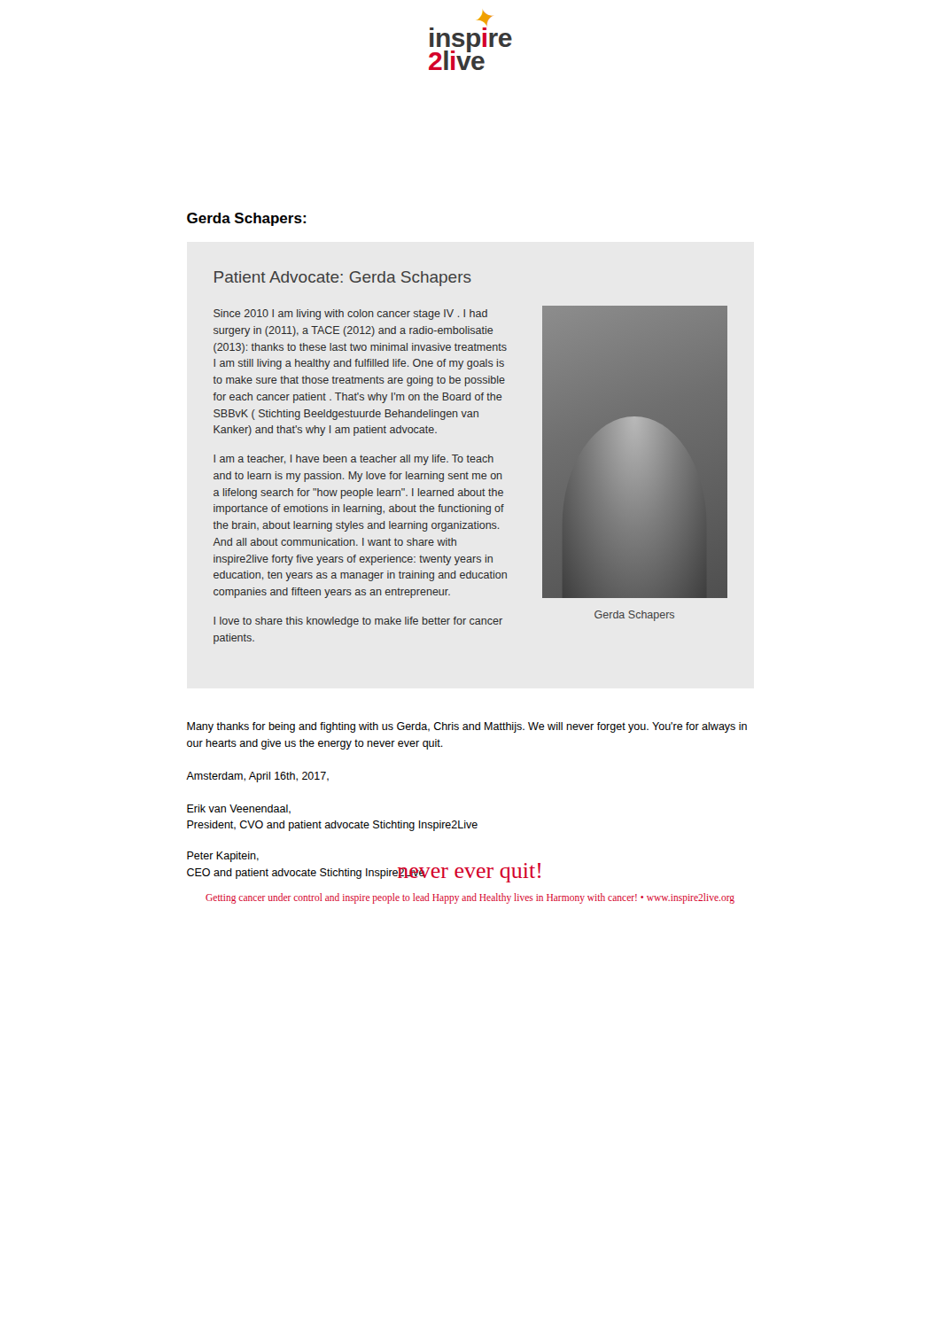✦
inspire
2live
Gerda Schapers:
Patient Advocate: Gerda Schapers
Since 2010 I am living with colon cancer stage IV . I had surgery in (2011), a TACE (2012) and a radio-embolisatie (2013): thanks to these last two minimal invasive treatments I am still living a healthy and fulfilled life. One of my goals is to make sure that those treatments are going to be possible for each cancer patient . That's why I'm on the Board of the SBBvK ( Stichting Beeldgestuurde Behandelingen van Kanker) and that's why I am patient advocate.
I am a teacher, I have been a teacher all my life. To teach and to learn is my passion. My love for learning sent me on a lifelong search for "how people learn". I learned about the importance of emotions in learning, about the functioning of the brain, about learning styles and learning organizations. And all about communication. I want to share with inspire2live forty five years of experience: twenty years in education, ten years as a manager in training and education companies and fifteen years as an entrepreneur.
I love to share this knowledge to make life better for cancer patients.
Gerda Schapers
Many thanks for being and fighting with us Gerda, Chris and Matthijs. We will never forget you. You're for always in our hearts and give us the energy to never ever quit.
Amsterdam, April 16th, 2017,
Erik van Veenendaal,
President, CVO and patient advocate Stichting Inspire2Live
Peter Kapitein,
CEO and patient advocate Stichting Inspire2Live
never ever quit!
Getting cancer under control and inspire people to lead Happy and Healthy lives in Harmony with cancer! • www.inspire2live.org